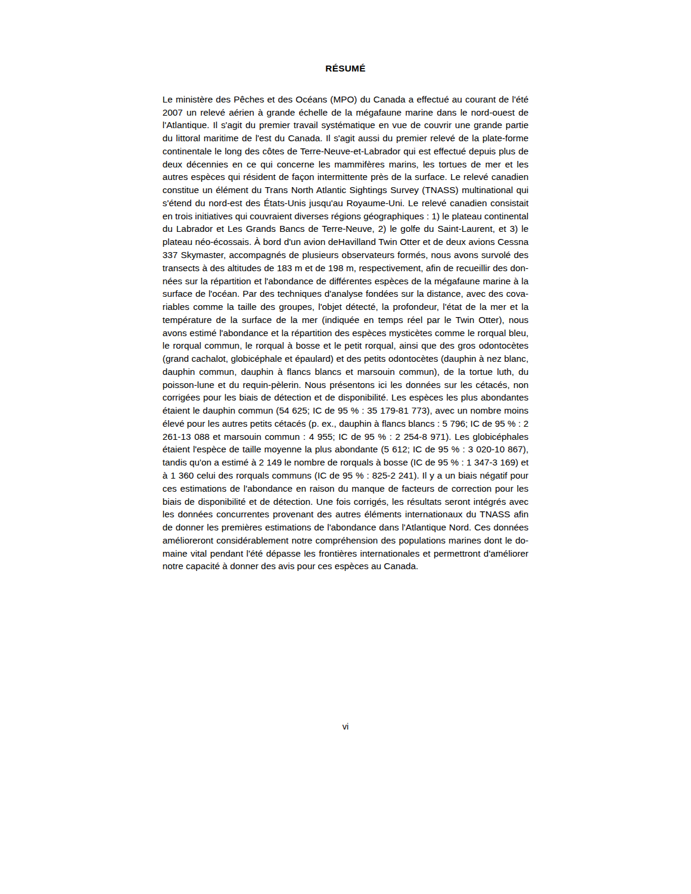RÉSUMÉ
Le ministère des Pêches et des Océans (MPO) du Canada a effectué au courant de l'été 2007 un relevé aérien à grande échelle de la mégafaune marine dans le nord-ouest de l'Atlantique. Il s'agit du premier travail systématique en vue de couvrir une grande partie du littoral maritime de l'est du Canada. Il s'agit aussi du premier relevé de la plate-forme continentale le long des côtes de Terre-Neuve-et-Labrador qui est effectué depuis plus de deux décennies en ce qui concerne les mammifères marins, les tortues de mer et les autres espèces qui résident de façon intermittente près de la surface. Le relevé canadien constitue un élément du Trans North Atlantic Sightings Survey (TNASS) multinational qui s'étend du nord-est des États-Unis jusqu'au Royaume-Uni. Le relevé canadien consistait en trois initiatives qui couvraient diverses régions géographiques : 1) le plateau continental du Labrador et Les Grands Bancs de Terre-Neuve, 2) le golfe du Saint-Laurent, et 3) le plateau néo-écossais. À bord d'un avion deHavilland Twin Otter et de deux avions Cessna 337 Skymaster, accompagnés de plusieurs observateurs formés, nous avons survolé des transects à des altitudes de 183 m et de 198 m, respectivement, afin de recueillir des données sur la répartition et l'abondance de différentes espèces de la mégafaune marine à la surface de l'océan. Par des techniques d'analyse fondées sur la distance, avec des covariables comme la taille des groupes, l'objet détecté, la profondeur, l'état de la mer et la température de la surface de la mer (indiquée en temps réel par le Twin Otter), nous avons estimé l'abondance et la répartition des espèces mysticètes comme le rorqual bleu, le rorqual commun, le rorqual à bosse et le petit rorqual, ainsi que des gros odontocètes (grand cachalot, globicéphale et épaulard) et des petits odontocètes (dauphin à nez blanc, dauphin commun, dauphin à flancs blancs et marsouin commun), de la tortue luth, du poisson-lune et du requin-pèlerin. Nous présentons ici les données sur les cétacés, non corrigées pour les biais de détection et de disponibilité. Les espèces les plus abondantes étaient le dauphin commun (54 625; IC de 95 % : 35 179-81 773), avec un nombre moins élevé pour les autres petits cétacés (p. ex., dauphin à flancs blancs : 5 796; IC de 95 % : 2 261-13 088 et marsouin commun : 4 955; IC de 95 % : 2 254-8 971). Les globicéphales étaient l'espèce de taille moyenne la plus abondante (5 612; IC de 95 % : 3 020-10 867), tandis qu'on a estimé à 2 149 le nombre de rorquals à bosse (IC de 95 % : 1 347-3 169) et à 1 360 celui des rorquals communs (IC de 95 % : 825-2 241). Il y a un biais négatif pour ces estimations de l'abondance en raison du manque de facteurs de correction pour les biais de disponibilité et de détection. Une fois corrigés, les résultats seront intégrés avec les données concurrentes provenant des autres éléments internationaux du TNASS afin de donner les premières estimations de l'abondance dans l'Atlantique Nord. Ces données amélioreront considérablement notre compréhension des populations marines dont le domaine vital pendant l'été dépasse les frontières internationales et permettront d'améliorer notre capacité à donner des avis pour ces espèces au Canada.
vi